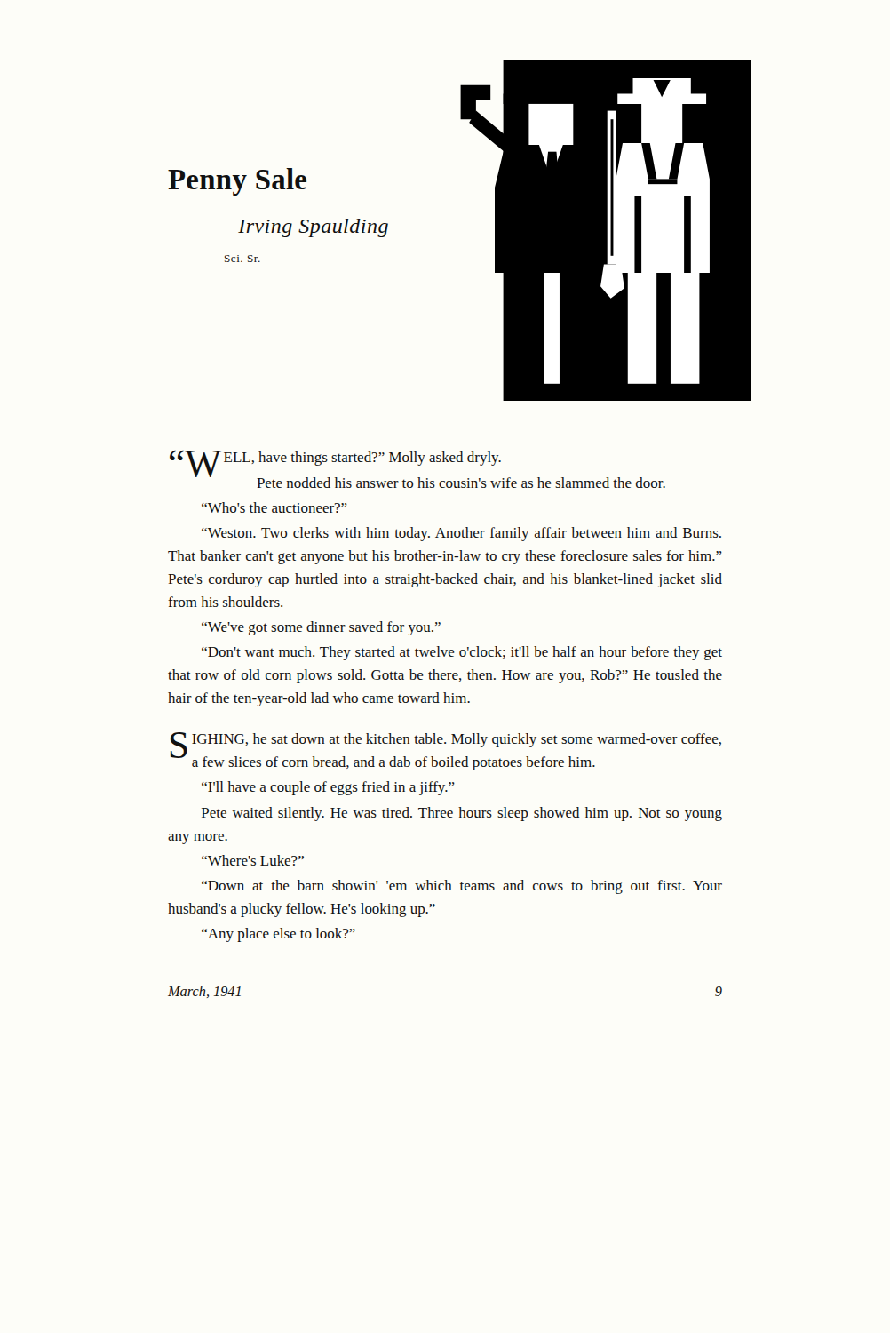Penny Sale
Irving Spaulding
Sci. Sr.
Auctioneer and farmer illustration
“W ELL, have things started?” Molly asked dryly.
Pete nodded his answer to his cousin's wife as he slammed the door.
“Who's the auctioneer?”
“Weston. Two clerks with him today. Another family affair between him and Burns. That banker can't get anyone but his brother-in-law to cry these foreclosure sales for him.” Pete's corduroy cap hurtled into a straight-backed chair, and his blanket-lined jacket slid from his shoulders.
“We've got some dinner saved for you.”
“Don't want much. They started at twelve o'clock; it'll be half an hour before they get that row of old corn plows sold. Gotta be there, then. How are you, Rob?” He tousled the hair of the ten-year-old lad who came toward him.
SIGHING, he sat down at the kitchen table. Molly quickly set some warmed-over coffee, a few slices of corn bread, and a dab of boiled potatoes before him.
“I'll have a couple of eggs fried in a jiffy.”
Pete waited silently. He was tired. Three hours sleep showed him up. Not so young any more.
“Where's Luke?”
“Down at the barn showin' 'em which teams and cows to bring out first. Your husband's a plucky fellow. He's looking up.”
“Any place else to look?”
March, 1941 9